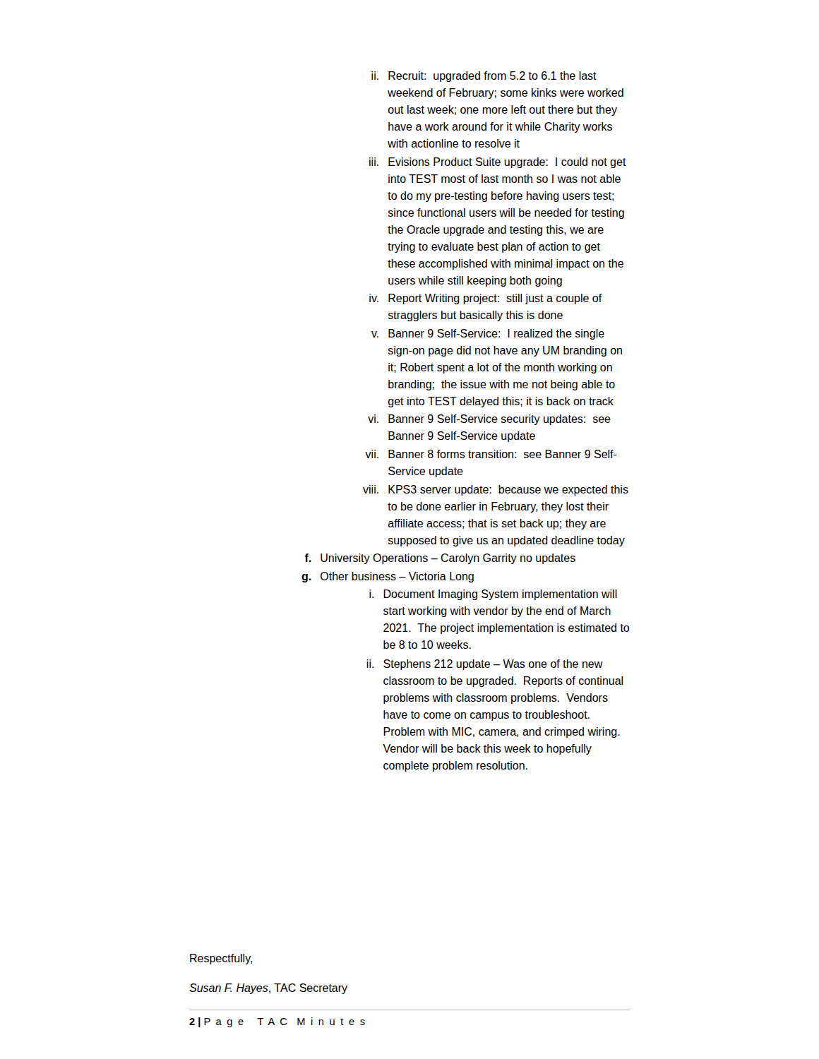Recruit: upgraded from 5.2 to 6.1 the last weekend of February; some kinks were worked out last week; one more left out there but they have a work around for it while Charity works with actionline to resolve it
Evisions Product Suite upgrade: I could not get into TEST most of last month so I was not able to do my pre-testing before having users test; since functional users will be needed for testing the Oracle upgrade and testing this, we are trying to evaluate best plan of action to get these accomplished with minimal impact on the users while still keeping both going
Report Writing project: still just a couple of stragglers but basically this is done
Banner 9 Self-Service: I realized the single sign-on page did not have any UM branding on it; Robert spent a lot of the month working on branding; the issue with me not being able to get into TEST delayed this; it is back on track
Banner 9 Self-Service security updates: see Banner 9 Self-Service update
Banner 8 forms transition: see Banner 9 Self-Service update
KPS3 server update: because we expected this to be done earlier in February, they lost their affiliate access; that is set back up; they are supposed to give us an updated deadline today
University Operations – Carolyn Garrity no updates
Other business – Victoria Long
Document Imaging System implementation will start working with vendor by the end of March 2021. The project implementation is estimated to be 8 to 10 weeks.
Stephens 212 update – Was one of the new classroom to be upgraded. Reports of continual problems with classroom problems. Vendors have to come on campus to troubleshoot. Problem with MIC, camera, and crimped wiring. Vendor will be back this week to hopefully complete problem resolution.
Respectfully,
Susan F. Hayes, TAC Secretary
2 | P a g e T A C M i n u t e s